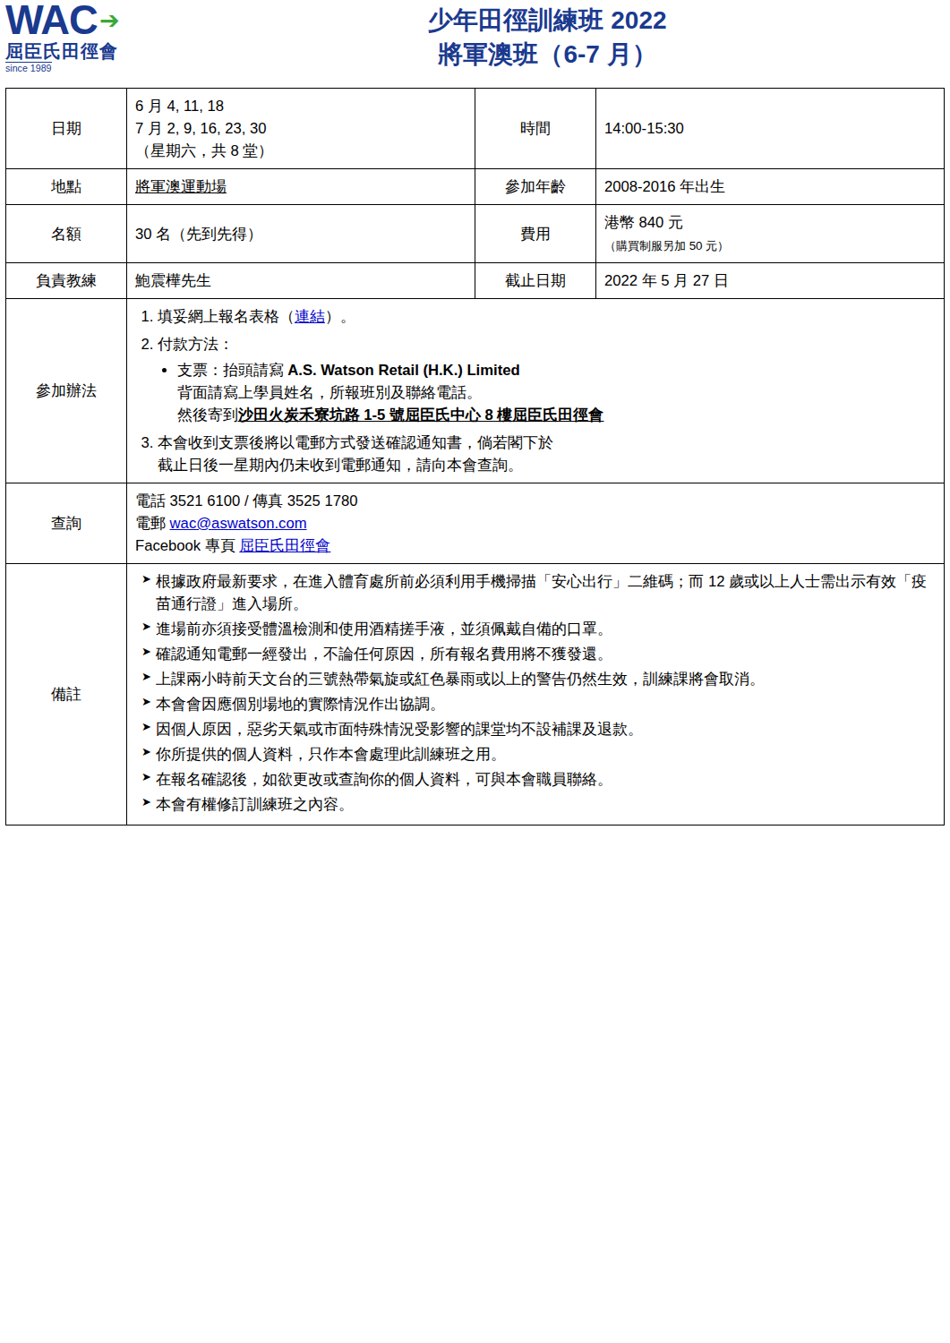WAC➔
屈臣氏田徑會
since 1989
少年田徑訓練班 2022
將軍澳班（6-7 月）
| 日期 | 6 月 4, 11, 18 7 月 2, 9, 16, 23, 30 （星期六，共 8 堂） | 時間 | 14:00-15:30 |
| 地點 | 將軍澳運動場 | 參加年齡 | 2008-2016 年出生 |
| 名額 | 30 名（先到先得） | 費用 | 港幣 840 元 （購買制服另加 50 元） |
| 負責教練 | 鮑震樺先生 | 截止日期 | 2022 年 5 月 27 日 |
| 參加辦法 | 填妥網上報名表格（ 連結 ）。 付款方法： 支票：抬頭請寫 A.S. Watson Retail (H.K.) Limited 背面請寫上學員姓名，所報班別及聯絡電話。 然後寄到 沙田火炭禾寮坑路 1-5 號屈臣氏中心 8 樓屈臣氏田徑會 本會收到支票後將以電郵方式發送確認通知書，倘若閣下於 截止日後一星期內仍未收到電郵通知，請向本會查詢。 |
| 查詢 | 電話 3521 6100 / 傳真 3525 1780 電郵 wac@aswatson.com Facebook 專頁 屈臣氏田徑會 |
| 備註 | 根據政府最新要求，在進入體育處所前必須利用手機掃描「安心出行」二維碼；而 12 歲或以上人士需出示有效「疫苗通行證」進入場所。 進場前亦須接受體溫檢測和使用酒精搓手液，並須佩戴自備的口罩。 確認通知電郵一經發出，不論任何原因，所有報名費用將不獲發還。 上課兩小時前天文台的三號熱帶氣旋或紅色暴雨或以上的警告仍然生效，訓練課將會取消。 本會會因應個別場地的實際情況作出協調。 因個人原因，惡劣天氣或市面特殊情況受影響的課堂均不設補課及退款。 你所提供的個人資料，只作本會處理此訓練班之用。 在報名確認後，如欲更改或查詢你的個人資料，可與本會職員聯絡。 本會有權修訂訓練班之內容。 |